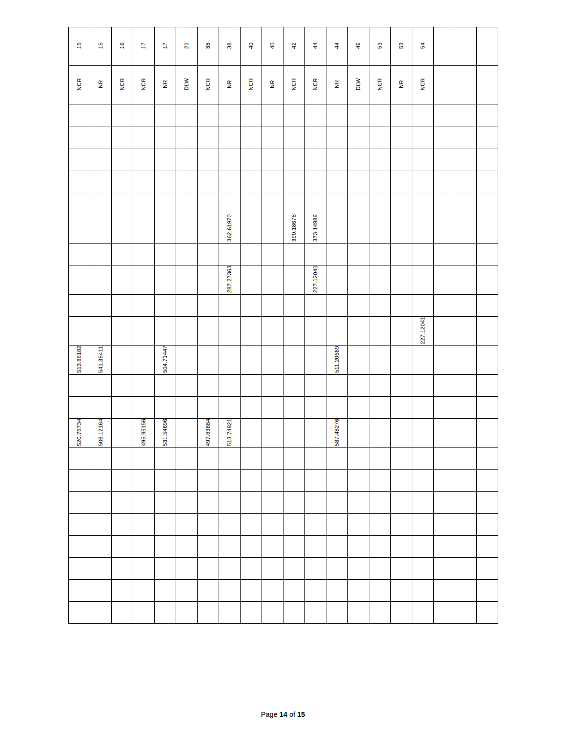| 15 | 15 | 16 | 17 | 17 | 21 | 38 | 38 | 40 | 40 | 42 | 44 | 44 | 46 | 53 | 53 | 54 | | | |
| NCR | NR | NCR | NCR | NR | DLW | NCR | NR | NCR | NR | NCR | NCR | NR | DLW | NCR | NR | NCR | | | |
| | | | | | | | 362.61970 | | | 390.18678 | 373.14989 | | | | | | | | |
| | | | | | | | 287.27363 | | | | 227.12041 | | | | | | | | |
| | | | | | | | | | | | | | | | | 227.12041 | | | |
| 513.88182 | 541.38411 | | | 504.71447 | | | | | | | | 511.20669 | | | | | | | |
| 520.75734 | 506.12164 | | 495.95156 | 531.54696 | | 497.83884 | 513.74921 | | | | | 587.48276 | | | | | | | |
Page 14 of 15